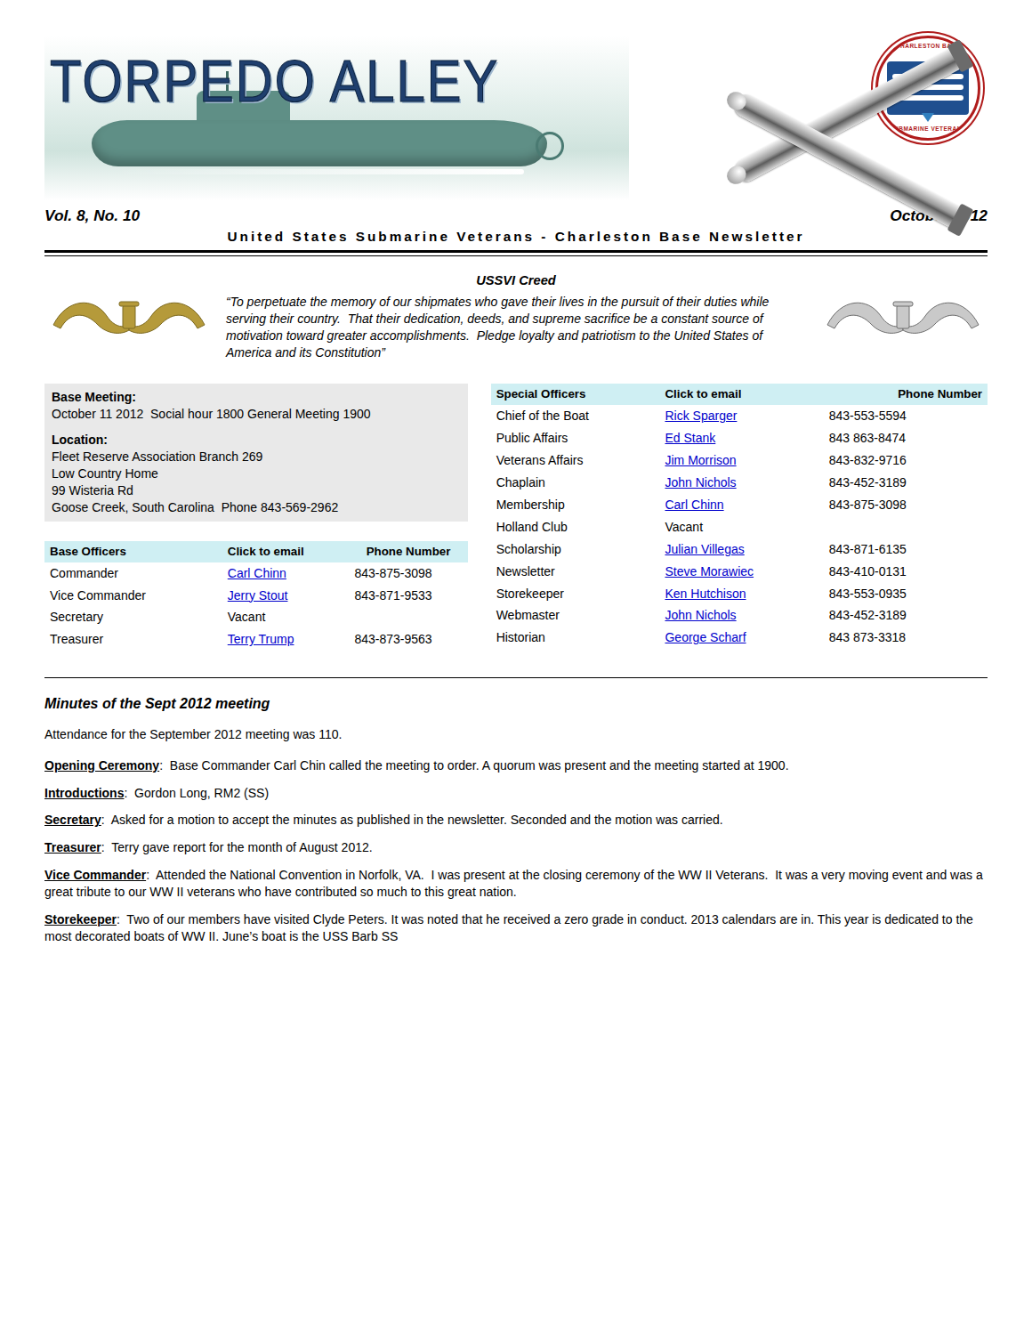TORPEDO ALLEY
CHARLESTON BASE
SUBMARINE VETERANS
Vol. 8, No. 10 October 2012
United States Submarine Veterans - Charleston Base Newsletter
USSVI Creed
“To perpetuate the memory of our shipmates who gave their lives in the pursuit of their duties while serving their country. That their dedication, deeds, and supreme sacrifice be a constant source of motivation toward greater accomplishments. Pledge loyalty and patriotism to the United States of America and its Constitution”
Base Meeting:
October 11 2012 Social hour 1800 General Meeting 1900
Location:
Fleet Reserve Association Branch 269
Low Country Home
99 Wisteria Rd
Goose Creek, South Carolina Phone 843-569-2962
| Base Officers | Click to email | Phone Number |
| --- | --- | --- |
| Commander | Carl Chinn | 843-875-3098 |
| Vice Commander | Jerry Stout | 843-871-9533 |
| Secretary | Vacant | |
| Treasurer | Terry Trump | 843-873-9563 |
| Special Officers | Click to email | Phone Number |
| --- | --- | --- |
| Chief of the Boat | Rick Sparger | 843-553-5594 |
| Public Affairs | Ed Stank | 843 863-8474 |
| Veterans Affairs | Jim Morrison | 843-832-9716 |
| Chaplain | John Nichols | 843-452-3189 |
| Membership | Carl Chinn | 843-875-3098 |
| Holland Club | Vacant | |
| Scholarship | Julian Villegas | 843-871-6135 |
| Newsletter | Steve Morawiec | 843-410-0131 |
| Storekeeper | Ken Hutchison | 843-553-0935 |
| Webmaster | John Nichols | 843-452-3189 |
| Historian | George Scharf | 843 873-3318 |
Minutes of the Sept 2012 meeting
Attendance for the September 2012 meeting was 110.
Opening Ceremony: Base Commander Carl Chin called the meeting to order. A quorum was present and the meeting started at 1900.
Introductions: Gordon Long, RM2 (SS)
Secretary: Asked for a motion to accept the minutes as published in the newsletter. Seconded and the motion was carried.
Treasurer: Terry gave report for the month of August 2012.
Vice Commander: Attended the National Convention in Norfolk, VA. I was present at the closing ceremony of the WW II Veterans. It was a very moving event and was a great tribute to our WW II veterans who have contributed so much to this great nation.
Storekeeper: Two of our members have visited Clyde Peters. It was noted that he received a zero grade in conduct. 2013 calendars are in. This year is dedicated to the most decorated boats of WW II. June’s boat is the USS Barb SS